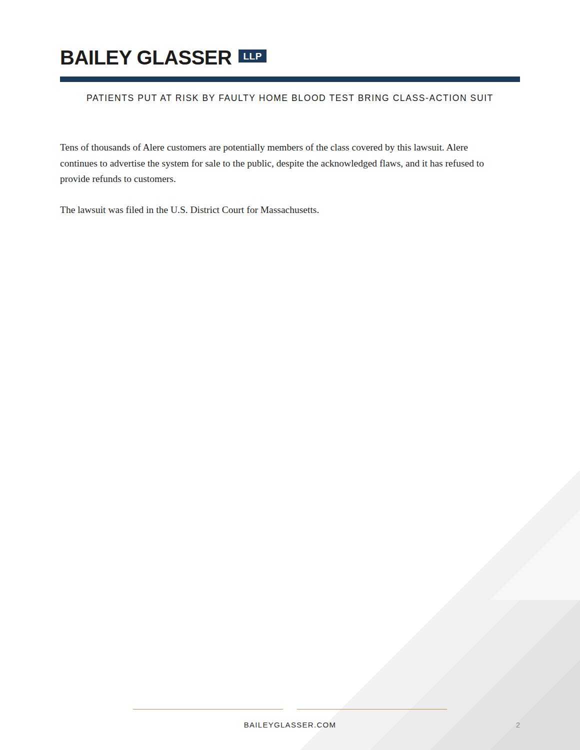Bailey Glasser LLP
Patients Put at Risk by Faulty Home Blood Test Bring Class-Action Suit
Tens of thousands of Alere customers are potentially members of the class covered by this lawsuit. Alere continues to advertise the system for sale to the public, despite the acknowledged flaws, and it has refused to provide refunds to customers.
The lawsuit was filed in the U.S. District Court for Massachusetts.
BaileyGlasser.com 2